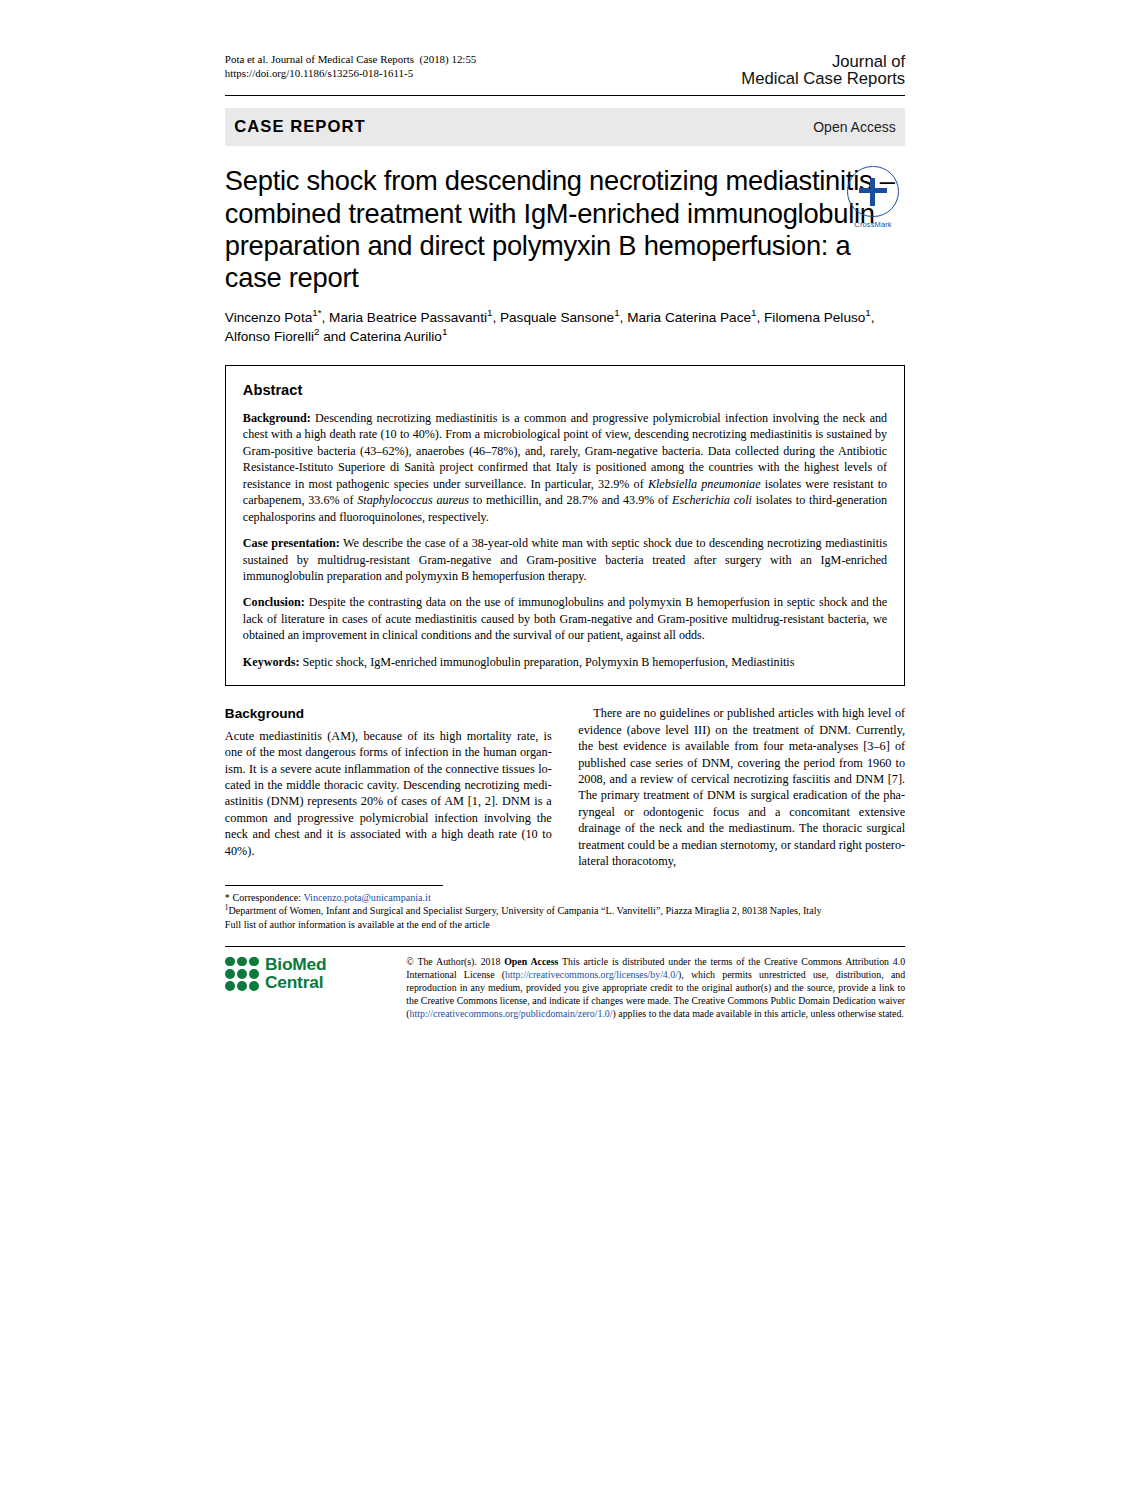Pota et al. Journal of Medical Case Reports (2018) 12:55
https://doi.org/10.1186/s13256-018-1611-5
Journal of Medical Case Reports
CASE REPORT
Open Access
CrossMark
Septic shock from descending necrotizing mediastinitis – combined treatment with IgM-enriched immunoglobulin preparation and direct polymyxin B hemoperfusion: a case report
Vincenzo Pota1*, Maria Beatrice Passavanti1, Pasquale Sansone1, Maria Caterina Pace1, Filomena Peluso1, Alfonso Fiorelli2 and Caterina Aurilio1
Abstract
Background: Descending necrotizing mediastinitis is a common and progressive polymicrobial infection involving the neck and chest with a high death rate (10 to 40%). From a microbiological point of view, descending necrotizing mediastinitis is sustained by Gram-positive bacteria (43–62%), anaerobes (46–78%), and, rarely, Gram-negative bacteria. Data collected during the Antibiotic Resistance-Istituto Superiore di Sanità project confirmed that Italy is positioned among the countries with the highest levels of resistance in most pathogenic species under surveillance. In particular, 32.9% of Klebsiella pneumoniae isolates were resistant to carbapenem, 33.6% of Staphylococcus aureus to methicillin, and 28.7% and 43.9% of Escherichia coli isolates to third-generation cephalosporins and fluoroquinolones, respectively.
Case presentation: We describe the case of a 38-year-old white man with septic shock due to descending necrotizing mediastinitis sustained by multidrug-resistant Gram-negative and Gram-positive bacteria treated after surgery with an IgM-enriched immunoglobulin preparation and polymyxin B hemoperfusion therapy.
Conclusion: Despite the contrasting data on the use of immunoglobulins and polymyxin B hemoperfusion in septic shock and the lack of literature in cases of acute mediastinitis caused by both Gram-negative and Gram-positive multidrug-resistant bacteria, we obtained an improvement in clinical conditions and the survival of our patient, against all odds.
Keywords: Septic shock, IgM-enriched immunoglobulin preparation, Polymyxin B hemoperfusion, Mediastinitis
Background
Acute mediastinitis (AM), because of its high mortality rate, is one of the most dangerous forms of infection in the human organism. It is a severe acute inflammation of the connective tissues located in the middle thoracic cavity. Descending necrotizing mediastinitis (DNM) represents 20% of cases of AM [1, 2]. DNM is a common and progressive polymicrobial infection involving the neck and chest and it is associated with a high death rate (10 to 40%).
There are no guidelines or published articles with high level of evidence (above level III) on the treatment of DNM. Currently, the best evidence is available from four meta-analyses [3–6] of published case series of DNM, covering the period from 1960 to 2008, and a review of cervical necrotizing fasciitis and DNM [7]. The primary treatment of DNM is surgical eradication of the pharyngeal or odontogenic focus and a concomitant extensive drainage of the neck and the mediastinum. The thoracic surgical treatment could be a median sternotomy, or standard right posterolateral thoracotomy,
* Correspondence: Vincenzo.pota@unicampania.it
1Department of Women, Infant and Surgical and Specialist Surgery, University of Campania “L. Vanvitelli”, Piazza Miraglia 2, 80138 Naples, Italy
Full list of author information is available at the end of the article
BioMed
Central
© The Author(s). 2018 Open Access This article is distributed under the terms of the Creative Commons Attribution 4.0 International License (http://creativecommons.org/licenses/by/4.0/), which permits unrestricted use, distribution, and reproduction in any medium, provided you give appropriate credit to the original author(s) and the source, provide a link to the Creative Commons license, and indicate if changes were made. The Creative Commons Public Domain Dedication waiver (http://creativecommons.org/publicdomain/zero/1.0/) applies to the data made available in this article, unless otherwise stated.